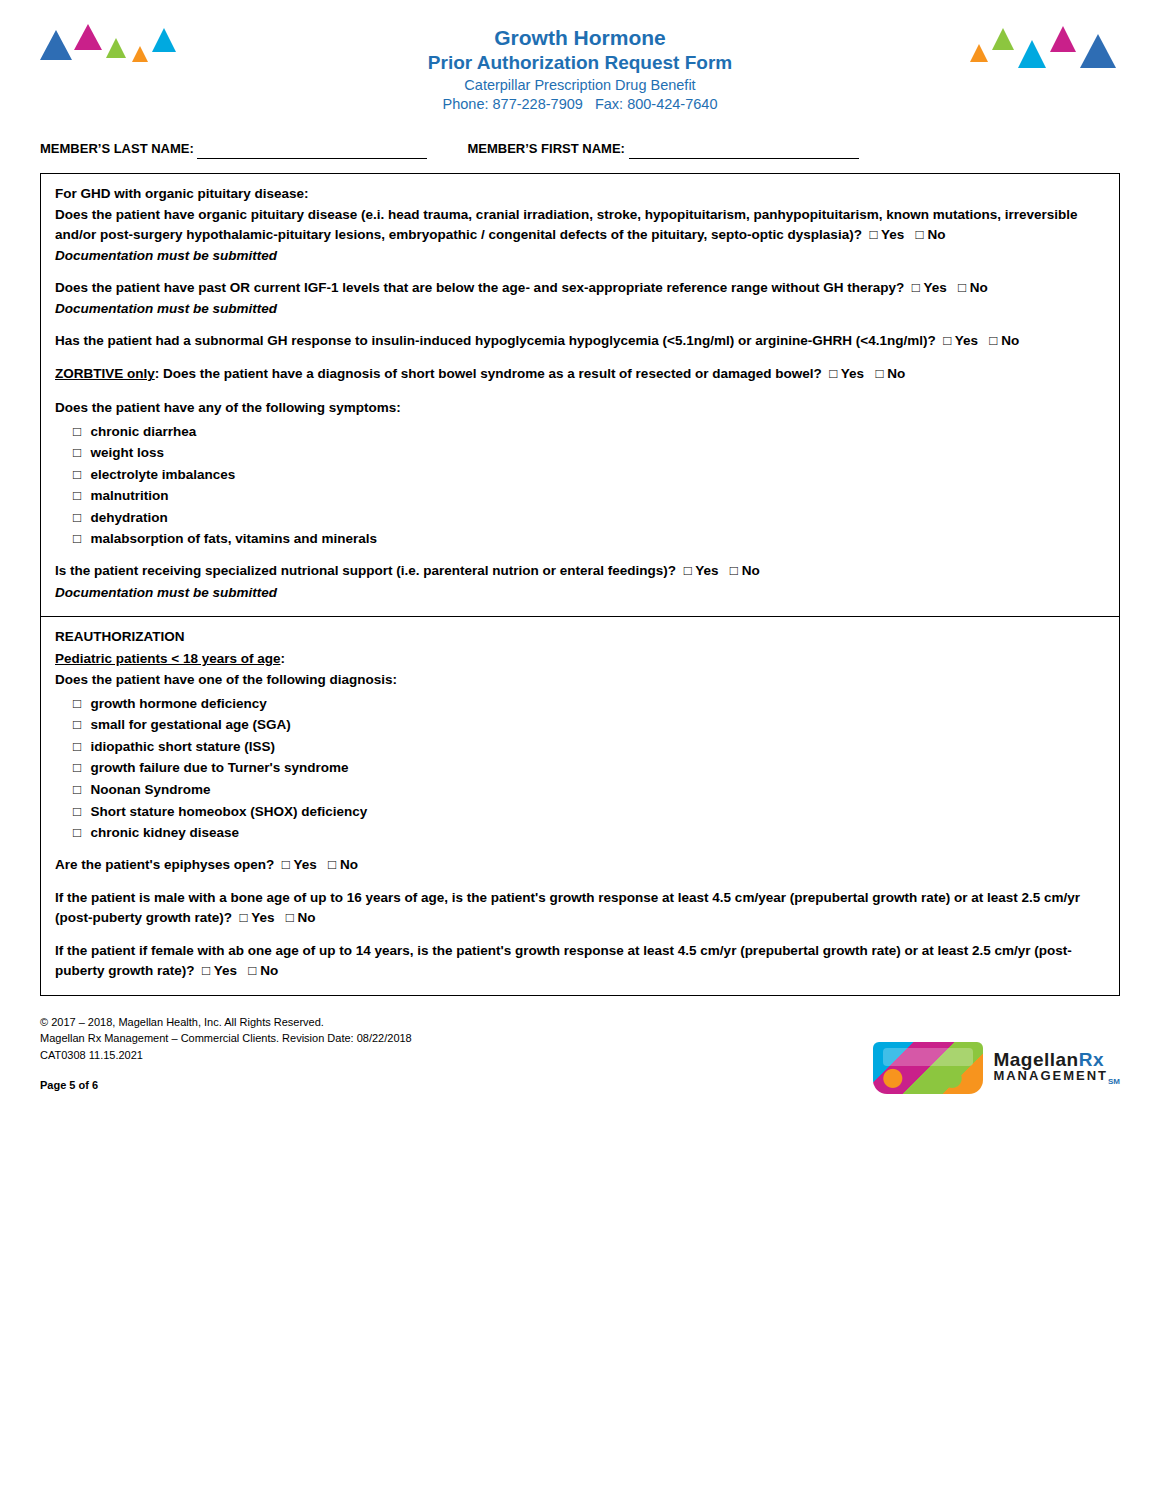Growth Hormone
Prior Authorization Request Form
Caterpillar Prescription Drug Benefit
Phone: 877-228-7909 Fax: 800-424-7640
MEMBER’S LAST NAME:
MEMBER’S FIRST NAME:
For GHD with organic pituitary disease:
Does the patient have organic pituitary disease (e.i. head trauma, cranial irradiation, stroke, hypopituitarism, panhypopituitarism, known mutations, irreversible and/or post-surgery hypothalamic-pituitary lesions, embryopathic / congenital defects of the pituitary, septo-optic dysplasia)? □ Yes □ No
Documentation must be submitted
Does the patient have past OR current IGF-1 levels that are below the age- and sex-appropriate reference range without GH therapy? □ Yes □ No
Documentation must be submitted
Has the patient had a subnormal GH response to insulin-induced hypoglycemia hypoglycemia (<5.1ng/ml) or arginine-GHRH (<4.1ng/ml)? □ Yes □ No
ZORBTIVE only: Does the patient have a diagnosis of short bowel syndrome as a result of resected or damaged bowel? □ Yes □ No
Does the patient have any of the following symptoms:
chronic diarrhea
weight loss
electrolyte imbalances
malnutrition
dehydration
malabsorption of fats, vitamins and minerals
Is the patient receiving specialized nutrional support (i.e. parenteral nutrion or enteral feedings)? □ Yes □ No
Documentation must be submitted
REAUTHORIZATION
Pediatric patients < 18 years of age:
Does the patient have one of the following diagnosis:
growth hormone deficiency
small for gestational age (SGA)
idiopathic short stature (ISS)
growth failure due to Turner's syndrome
Noonan Syndrome
Short stature homeobox (SHOX) deficiency
chronic kidney disease
Are the patient's epiphyses open? □ Yes □ No
If the patient is male with a bone age of up to 16 years of age, is the patient's growth response at least 4.5 cm/year (prepubertal growth rate) or at least 2.5 cm/yr (post-puberty growth rate)? □ Yes □ No
If the patient if female with ab one age of up to 14 years, is the patient's growth response at least 4.5 cm/yr (prepubertal growth rate) or at least 2.5 cm/yr (post-puberty growth rate)? □ Yes □ No
© 2017 – 2018, Magellan Health, Inc. All Rights Reserved.
Magellan Rx Management – Commercial Clients. Revision Date: 08/22/2018
CAT0308 11.15.2021
Page 5 of 6
MagellanRx
MANAGEMENTSM